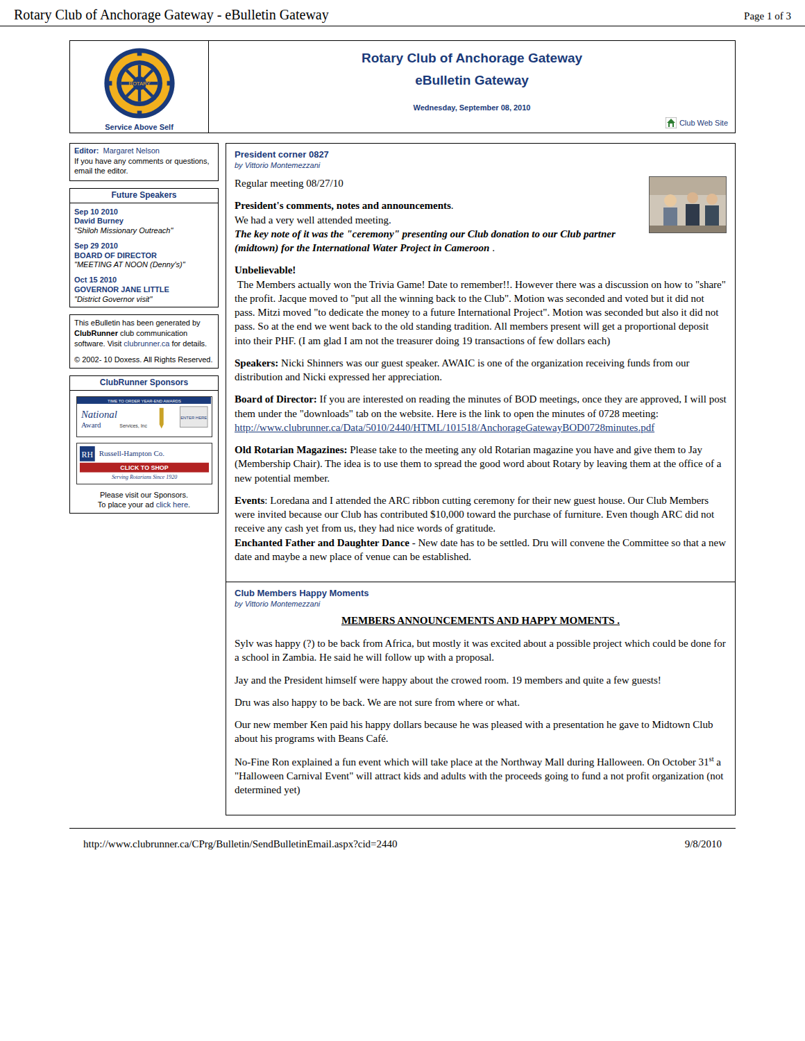Rotary Club of Anchorage Gateway - eBulletin Gateway
Page 1 of 3
ROTARY
Service Above Self
Rotary Club of Anchorage Gateway
eBulletin Gateway
Wednesday, September 08, 2010
Club Web Site
Editor: Margaret Nelson
If you have any comments or questions, email the editor.
Future Speakers
Sep 10 2010
David Burney
"Shiloh Missionary Outreach"
Sep 29 2010
BOARD OF DIRECTOR
"MEETING AT NOON (Denny's)"
Oct 15 2010
GOVERNOR JANE LITTLE
"District Governor visit"
This eBulletin has been generated by ClubRunner club communication software. Visit clubrunner.ca for details.
© 2002- 10 Doxess. All Rights Reserved.
ClubRunner Sponsors
TIME TO ORDER YEAR-END AWARDS National Award Services, Inc ENTER HERE
RH Russell-Hampton Co. CLICK TO SHOP Serving Rotarians Since 1920
Please visit our Sponsors.
To place your ad click here.
President corner 0827
by Vittorio Montemezzani
Regular meeting 08/27/10
President's comments, notes and announcements.
We had a very well attended meeting.
The key note of it was the "ceremony" presenting our Club donation to our Club partner (midtown) for the International Water Project in Cameroon .
Unbelievable!
The Members actually won the Trivia Game! Date to remember!!. However there was a discussion on how to "share" the profit. Jacque moved to "put all the winning back to the Club". Motion was seconded and voted but it did not pass. Mitzi moved "to dedicate the money to a future International Project". Motion was seconded but also it did not pass. So at the end we went back to the old standing tradition. All members present will get a proportional deposit into their PHF. (I am glad I am not the treasurer doing 19 transactions of few dollars each)
Speakers: Nicki Shinners was our guest speaker. AWAIC is one of the organization receiving funds from our distribution and Nicki expressed her appreciation.
Board of Director: If you are interested on reading the minutes of BOD meetings, once they are approved, I will post them under the "downloads" tab on the website. Here is the link to open the minutes of 0728 meeting:
http://www.clubrunner.ca/Data/5010/2440/HTML/101518/AnchorageGatewayBOD0728minutes.pdf
Old Rotarian Magazines: Please take to the meeting any old Rotarian magazine you have and give them to Jay (Membership Chair). The idea is to use them to spread the good word about Rotary by leaving them at the office of a new potential member.
Events: Loredana and I attended the ARC ribbon cutting ceremony for their new guest house. Our Club Members were invited because our Club has contributed $10,000 toward the purchase of furniture. Even though ARC did not receive any cash yet from us, they had nice words of gratitude.
Enchanted Father and Daughter Dance - New date has to be settled. Dru will convene the Committee so that a new date and maybe a new place of venue can be established.
Club Members Happy Moments
by Vittorio Montemezzani
MEMBERS ANNOUNCEMENTS AND HAPPY MOMENTS .
Sylv was happy (?) to be back from Africa, but mostly it was excited about a possible project which could be done for a school in Zambia. He said he will follow up with a proposal.
Jay and the President himself were happy about the crowed room. 19 members and quite a few guests!
Dru was also happy to be back. We are not sure from where or what.
Our new member Ken paid his happy dollars because he was pleased with a presentation he gave to Midtown Club about his programs with Beans Café.
No-Fine Ron explained a fun event which will take place at the Northway Mall during Halloween. On October 31st a "Halloween Carnival Event" will attract kids and adults with the proceeds going to fund a not profit organization (not determined yet)
http://www.clubrunner.ca/CPrg/Bulletin/SendBulletinEmail.aspx?cid=2440
9/8/2010